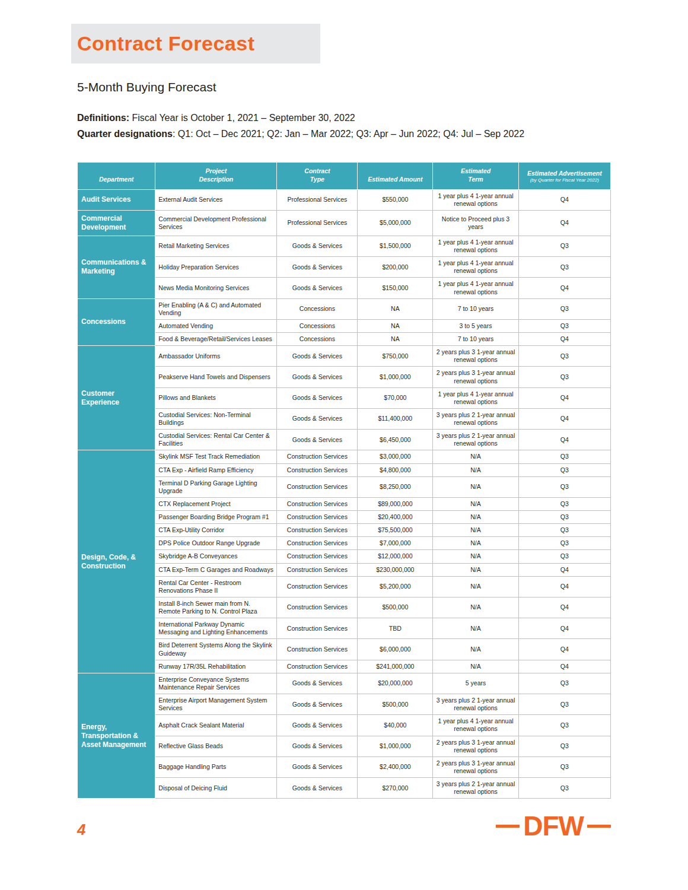Contract Forecast
5-Month Buying Forecast
Definitions: Fiscal Year is October 1, 2021 – September 30, 2022
Quarter designations: Q1: Oct – Dec 2021; Q2: Jan – Mar 2022; Q3: Apr – Jun 2022; Q4: Jul – Sep 2022
| Department | Project Description | Contract Type | Estimated Amount | Estimated Term | Estimated Advertisement (by Quarter for Fiscal Year 2022) |
| --- | --- | --- | --- | --- | --- |
| Audit Services | External Audit Services | Professional Services | $550,000 | 1 year plus 4 1-year annual renewal options | Q4 |
| Commercial Development | Commercial Development Professional Services | Professional Services | $5,000,000 | Notice to Proceed plus 3 years | Q4 |
| Communications & Marketing | Retail Marketing Services | Goods & Services | $1,500,000 | 1 year plus 4 1-year annual renewal options | Q3 |
| Holiday Preparation Services | Goods & Services | $200,000 | 1 year plus 4 1-year annual renewal options | Q3 |
| News Media Monitoring Services | Goods & Services | $150,000 | 1 year plus 4 1-year annual renewal options | Q4 |
| Concessions | Pier Enabling (A & C) and Automated Vending | Concessions | NA | 7 to 10 years | Q3 |
| Automated Vending | Concessions | NA | 3 to 5 years | Q3 |
| Food & Beverage/Retail/Services Leases | Concessions | NA | 7 to 10 years | Q4 |
| Customer Experience | Ambassador Uniforms | Goods & Services | $750,000 | 2 years plus 3 1-year annual renewal options | Q3 |
| Peakserve Hand Towels and Dispensers | Goods & Services | $1,000,000 | 2 years plus 3 1-year annual renewal options | Q3 |
| Pillows and Blankets | Goods & Services | $70,000 | 1 year plus 4 1-year annual renewal options | Q4 |
| Custodial Services: Non-Terminal Buildings | Goods & Services | $11,400,000 | 3 years plus 2 1-year annual renewal options | Q4 |
| Custodial Services: Rental Car Center & Facilities | Goods & Services | $6,450,000 | 3 years plus 2 1-year annual renewal options | Q4 |
| Design, Code, & Construction | Skylink MSF Test Track Remediation | Construction Services | $3,000,000 | N/A | Q3 |
| CTA Exp - Airfield Ramp Efficiency | Construction Services | $4,800,000 | N/A | Q3 |
| Terminal D Parking Garage Lighting Upgrade | Construction Services | $8,250,000 | N/A | Q3 |
| CTX Replacement Project | Construction Services | $89,000,000 | N/A | Q3 |
| Passenger Boarding Bridge Program #1 | Construction Services | $20,400,000 | N/A | Q3 |
| CTA Exp-Utility Corridor | Construction Services | $75,500,000 | N/A | Q3 |
| DPS Police Outdoor Range Upgrade | Construction Services | $7,000,000 | N/A | Q3 |
| Skybridge A-B Conveyances | Construction Services | $12,000,000 | N/A | Q3 |
| CTA Exp-Term C Garages and Roadways | Construction Services | $230,000,000 | N/A | Q4 |
| Rental Car Center - Restroom Renovations Phase II | Construction Services | $5,200,000 | N/A | Q4 |
| Install 8-inch Sewer main from N. Remote Parking to N. Control Plaza | Construction Services | $500,000 | N/A | Q4 |
| International Parkway Dynamic Messaging and Lighting Enhancements | Construction Services | TBD | N/A | Q4 |
| Bird Deterrent Systems Along the Skylink Guideway | Construction Services | $6,000,000 | N/A | Q4 |
| Runway 17R/35L Rehabilitation | Construction Services | $241,000,000 | N/A | Q4 |
| Energy, Transportation & Asset Management | Enterprise Conveyance Systems Maintenance Repair Services | Goods & Services | $20,000,000 | 5 years | Q3 |
| Enterprise Airport Management System Services | Goods & Services | $500,000 | 3 years plus 2 1-year annual renewal options | Q3 |
| Asphalt Crack Sealant Material | Goods & Services | $40,000 | 1 year plus 4 1-year annual renewal options | Q3 |
| Reflective Glass Beads | Goods & Services | $1,000,000 | 2 years plus 3 1-year annual renewal options | Q3 |
| Baggage Handling Parts | Goods & Services | $2,400,000 | 2 years plus 3 1-year annual renewal options | Q3 |
| Disposal of Deicing Fluid | Goods & Services | $270,000 | 3 years plus 2 1-year annual renewal options | Q3 |
4
DFW